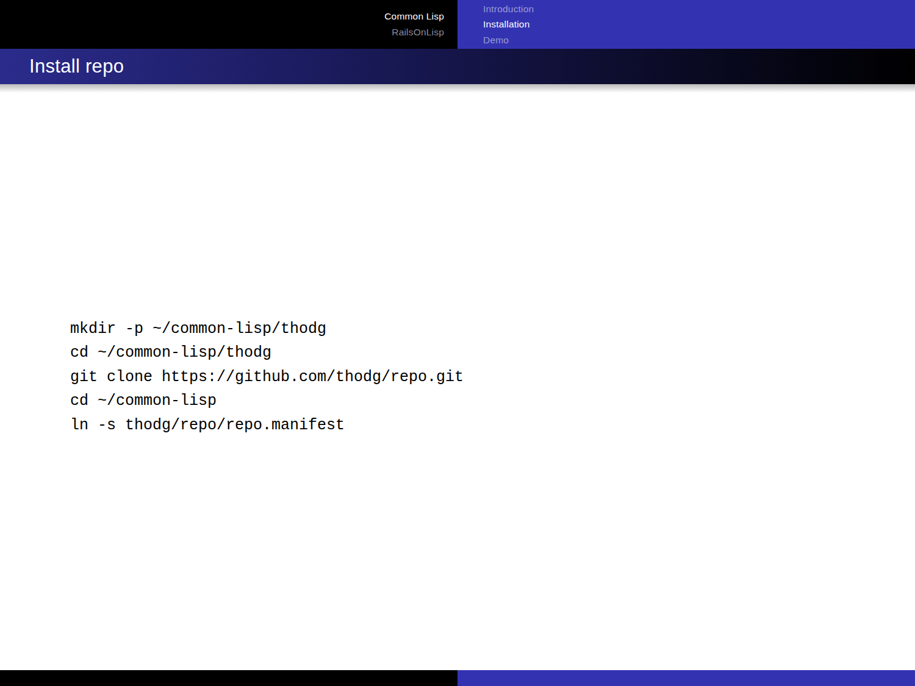Common Lisp RailsOnLisp
Introduction Installation Demo
Install repo
mkdir -p ~/common-lisp/thodg
cd ~/common-lisp/thodg
git clone https://github.com/thodg/repo.git
cd ~/common-lisp
ln -s thodg/repo/repo.manifest